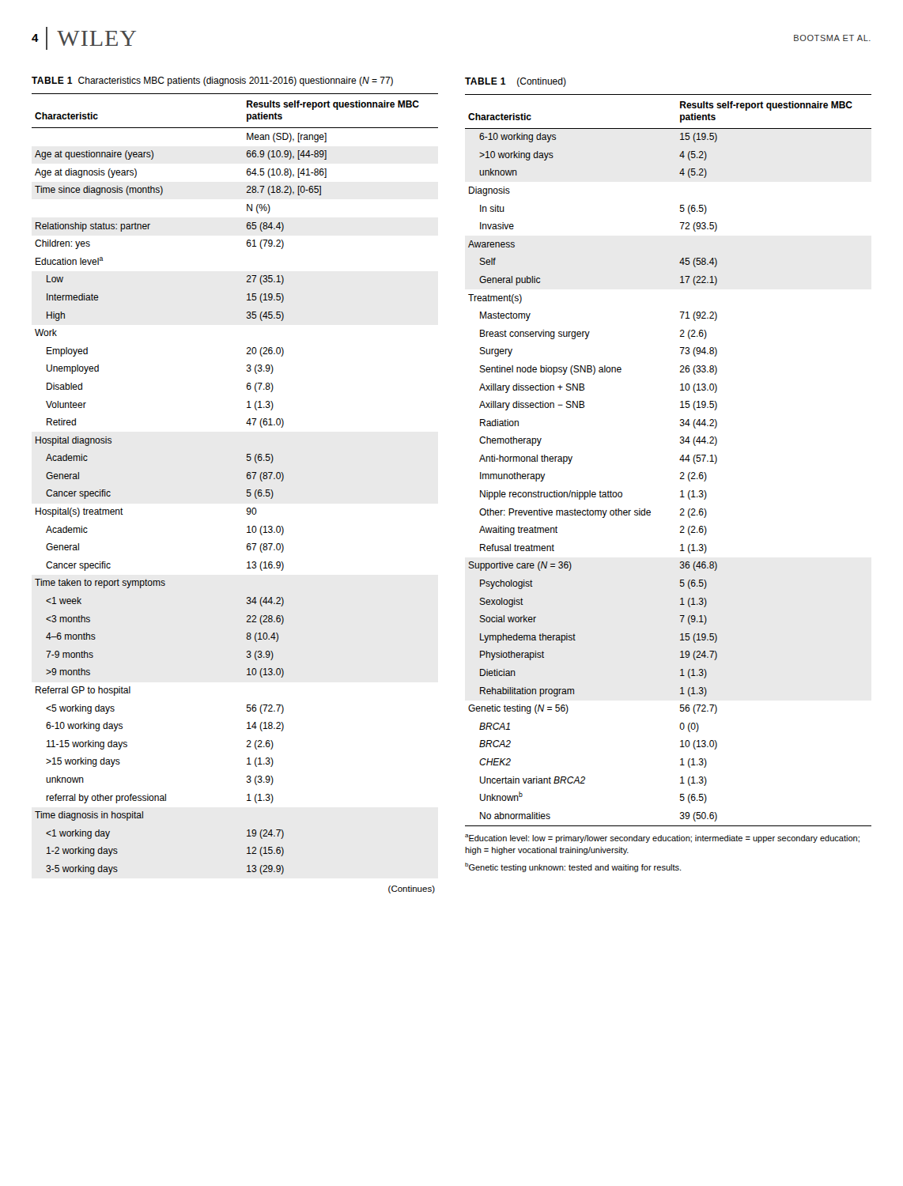4 WILEY
Bootsma et al.
TABLE 1 Characteristics MBC patients (diagnosis 2011-2016) questionnaire (N = 77)
| Characteristic | Results self-report questionnaire MBC patients |
| --- | --- |
| | Mean (SD), [range] |
| Age at questionnaire (years) | 66.9 (10.9), [44-89] |
| Age at diagnosis (years) | 64.5 (10.8), [41-86] |
| Time since diagnosis (months) | 28.7 (18.2), [0-65] |
| | N (%) |
| Relationship status: partner | 65 (84.4) |
| Children: yes | 61 (79.2) |
| Education level a | |
| Low | 27 (35.1) |
| Intermediate | 15 (19.5) |
| High | 35 (45.5) |
| Work | |
| Employed | 20 (26.0) |
| Unemployed | 3 (3.9) |
| Disabled | 6 (7.8) |
| Volunteer | 1 (1.3) |
| Retired | 47 (61.0) |
| Hospital diagnosis | |
| Academic | 5 (6.5) |
| General | 67 (87.0) |
| Cancer specific | 5 (6.5) |
| Hospital(s) treatment | 90 |
| Academic | 10 (13.0) |
| General | 67 (87.0) |
| Cancer specific | 13 (16.9) |
| Time taken to report symptoms | |
| <1 week | 34 (44.2) |
| <3 months | 22 (28.6) |
| 4–6 months | 8 (10.4) |
| 7-9 months | 3 (3.9) |
| >9 months | 10 (13.0) |
| Referral GP to hospital | |
| <5 working days | 56 (72.7) |
| 6-10 working days | 14 (18.2) |
| 11-15 working days | 2 (2.6) |
| >15 working days | 1 (1.3) |
| unknown | 3 (3.9) |
| referral by other professional | 1 (1.3) |
| Time diagnosis in hospital | |
| <1 working day | 19 (24.7) |
| 1-2 working days | 12 (15.6) |
| 3-5 working days | 13 (29.9) |
(Continues)
TABLE 1 (Continued)
| Characteristic | Results self-report questionnaire MBC patients |
| --- | --- |
| 6-10 working days | 15 (19.5) |
| >10 working days | 4 (5.2) |
| unknown | 4 (5.2) |
| Diagnosis | |
| In situ | 5 (6.5) |
| Invasive | 72 (93.5) |
| Awareness | |
| Self | 45 (58.4) |
| General public | 17 (22.1) |
| Treatment(s) | |
| Mastectomy | 71 (92.2) |
| Breast conserving surgery | 2 (2.6) |
| Surgery | 73 (94.8) |
| Sentinel node biopsy (SNB) alone | 26 (33.8) |
| Axillary dissection + SNB | 10 (13.0) |
| Axillary dissection − SNB | 15 (19.5) |
| Radiation | 34 (44.2) |
| Chemotherapy | 34 (44.2) |
| Anti-hormonal therapy | 44 (57.1) |
| Immunotherapy | 2 (2.6) |
| Nipple reconstruction/nipple tattoo | 1 (1.3) |
| Other: Preventive mastectomy other side | 2 (2.6) |
| Awaiting treatment | 2 (2.6) |
| Refusal treatment | 1 (1.3) |
| Supportive care ( N = 36) | 36 (46.8) |
| Psychologist | 5 (6.5) |
| Sexologist | 1 (1.3) |
| Social worker | 7 (9.1) |
| Lymphedema therapist | 15 (19.5) |
| Physiotherapist | 19 (24.7) |
| Dietician | 1 (1.3) |
| Rehabilitation program | 1 (1.3) |
| Genetic testing ( N = 56) | 56 (72.7) |
| BRCA1 | 0 (0) |
| BRCA2 | 10 (13.0) |
| CHEK2 | 1 (1.3) |
| Uncertain variant BRCA2 | 1 (1.3) |
| Unknown b | 5 (6.5) |
| No abnormalities | 39 (50.6) |
aEducation level: low = primary/lower secondary education; intermediate = upper secondary education; high = higher vocational training/university.
bGenetic testing unknown: tested and waiting for results.